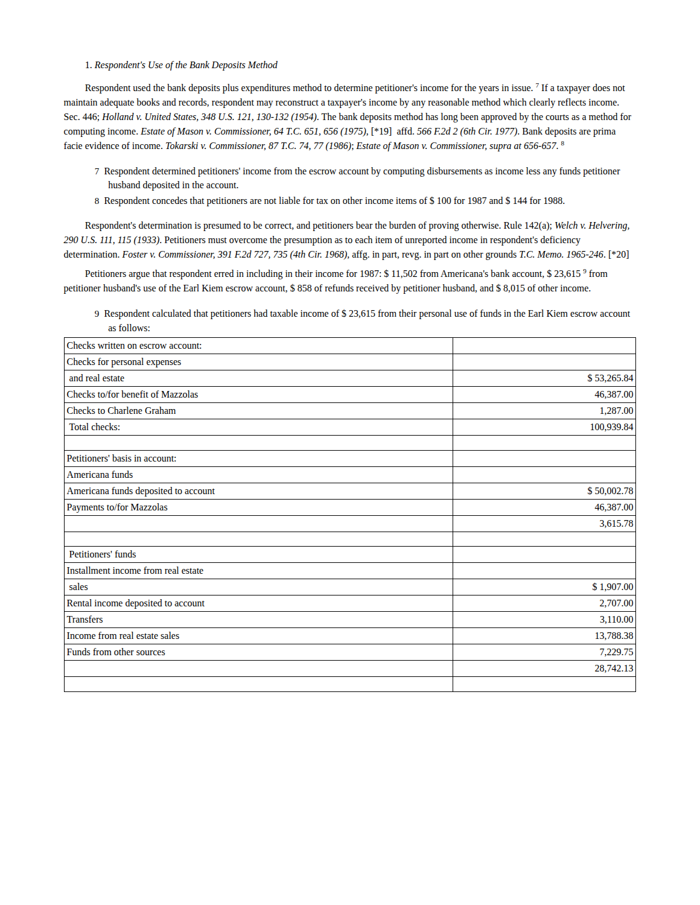1. Respondent's Use of the Bank Deposits Method
Respondent used the bank deposits plus expenditures method to determine petitioner's income for the years in issue. 7 If a taxpayer does not maintain adequate books and records, respondent may reconstruct a taxpayer's income by any reasonable method which clearly reflects income. Sec. 446; Holland v. United States, 348 U.S. 121, 130-132 (1954). The bank deposits method has long been approved by the courts as a method for computing income. Estate of Mason v. Commissioner, 64 T.C. 651, 656 (1975), [*19] affd. 566 F.2d 2 (6th Cir. 1977). Bank deposits are prima facie evidence of income. Tokarski v. Commissioner, 87 T.C. 74, 77 (1986); Estate of Mason v. Commissioner, supra at 656-657. 8
7 Respondent determined petitioners' income from the escrow account by computing disbursements as income less any funds petitioner husband deposited in the account.
8 Respondent concedes that petitioners are not liable for tax on other income items of $ 100 for 1987 and $ 144 for 1988.
Respondent's determination is presumed to be correct, and petitioners bear the burden of proving otherwise. Rule 142(a); Welch v. Helvering, 290 U.S. 111, 115 (1933). Petitioners must overcome the presumption as to each item of unreported income in respondent's deficiency determination. Foster v. Commissioner, 391 F.2d 727, 735 (4th Cir. 1968), affg. in part, revg. in part on other grounds T.C. Memo. 1965-246. [*20]
Petitioners argue that respondent erred in including in their income for 1987: $ 11,502 from Americana's bank account, $ 23,615 9 from petitioner husband's use of the Earl Kiem escrow account, $ 858 of refunds received by petitioner husband, and $ 8,015 of other income.
9 Respondent calculated that petitioners had taxable income of $ 23,615 from their personal use of funds in the Earl Kiem escrow account as follows:
| Checks written on escrow account: | |
| Checks for personal expenses | |
| and real estate | $ 53,265.84 |
| Checks to/for benefit of Mazzolas | 46,387.00 |
| Checks to Charlene Graham | 1,287.00 |
| Total checks: | 100,939.84 |
| Petitioners' basis in account: | |
| Americana funds | |
| Americana funds deposited to account | $ 50,002.78 |
| Payments to/for Mazzolas | 46,387.00 |
| | 3,615.78 |
| Petitioners' funds | |
| Installment income from real estate | |
| sales | $ 1,907.00 |
| Rental income deposited to account | 2,707.00 |
| Transfers | 3,110.00 |
| Income from real estate sales | 13,788.38 |
| Funds from other sources | 7,229.75 |
| | 28,742.13 |